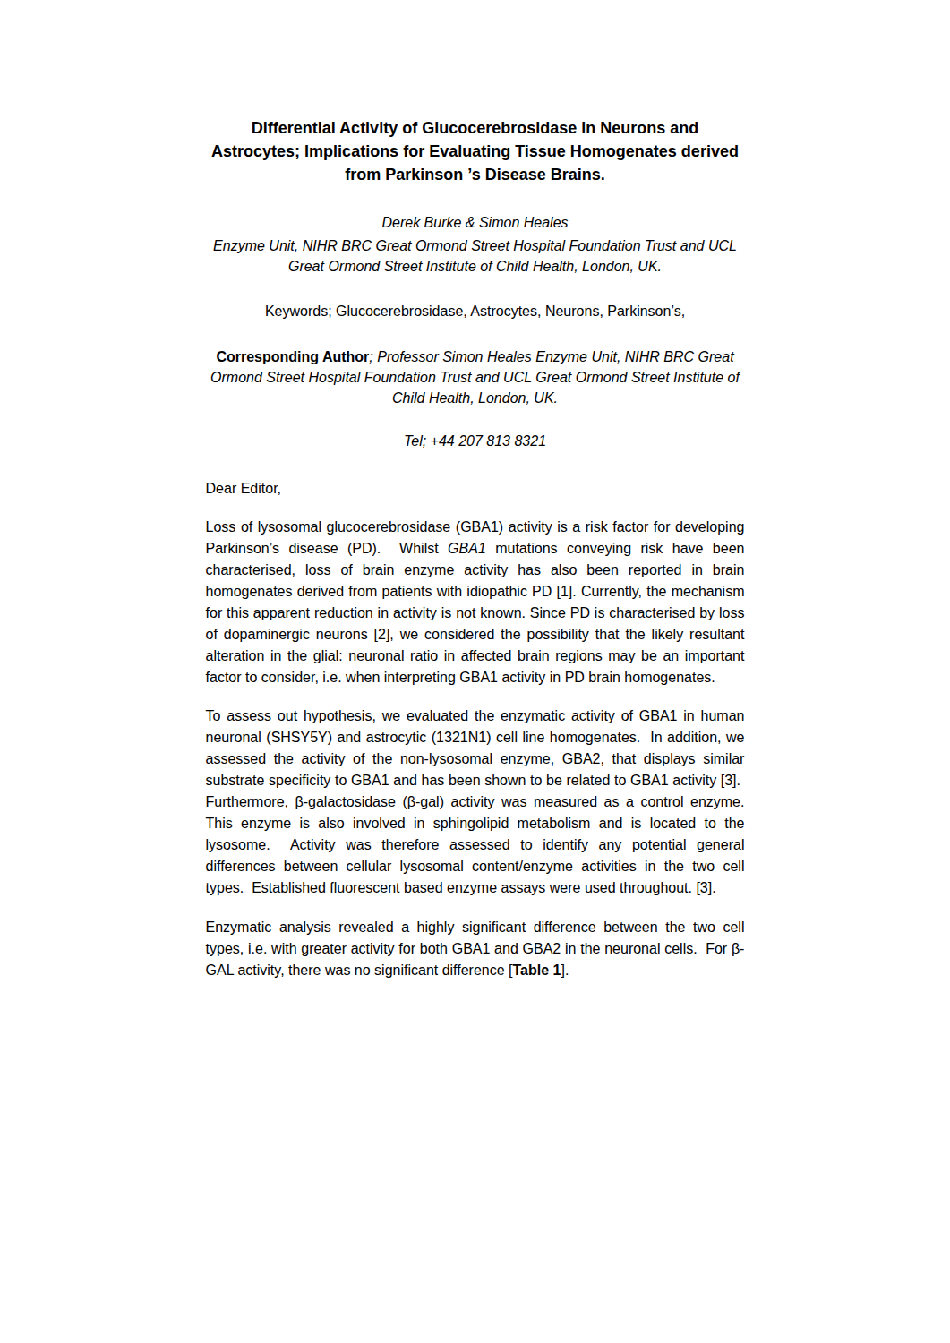Differential Activity of Glucocerebrosidase in Neurons and Astrocytes; Implications for Evaluating Tissue Homogenates derived from Parkinson ’s Disease Brains.
Derek Burke & Simon Heales
Enzyme Unit, NIHR BRC Great Ormond Street Hospital Foundation Trust and UCL Great Ormond Street Institute of Child Health, London, UK.
Keywords; Glucocerebrosidase, Astrocytes, Neurons, Parkinson’s,
Corresponding Author; Professor Simon Heales Enzyme Unit, NIHR BRC Great Ormond Street Hospital Foundation Trust and UCL Great Ormond Street Institute of Child Health, London, UK.
Tel; +44 207 813 8321
Dear Editor,
Loss of lysosomal glucocerebrosidase (GBA1) activity is a risk factor for developing Parkinson’s disease (PD). Whilst GBA1 mutations conveying risk have been characterised, loss of brain enzyme activity has also been reported in brain homogenates derived from patients with idiopathic PD [1]. Currently, the mechanism for this apparent reduction in activity is not known. Since PD is characterised by loss of dopaminergic neurons [2], we considered the possibility that the likely resultant alteration in the glial: neuronal ratio in affected brain regions may be an important factor to consider, i.e. when interpreting GBA1 activity in PD brain homogenates.
To assess out hypothesis, we evaluated the enzymatic activity of GBA1 in human neuronal (SHSY5Y) and astrocytic (1321N1) cell line homogenates. In addition, we assessed the activity of the non-lysosomal enzyme, GBA2, that displays similar substrate specificity to GBA1 and has been shown to be related to GBA1 activity [3]. Furthermore, β-galactosidase (β-gal) activity was measured as a control enzyme. This enzyme is also involved in sphingolipid metabolism and is located to the lysosome. Activity was therefore assessed to identify any potential general differences between cellular lysosomal content/enzyme activities in the two cell types. Established fluorescent based enzyme assays were used throughout. [3].
Enzymatic analysis revealed a highly significant difference between the two cell types, i.e. with greater activity for both GBA1 and GBA2 in the neuronal cells. For β-GAL activity, there was no significant difference [Table 1].